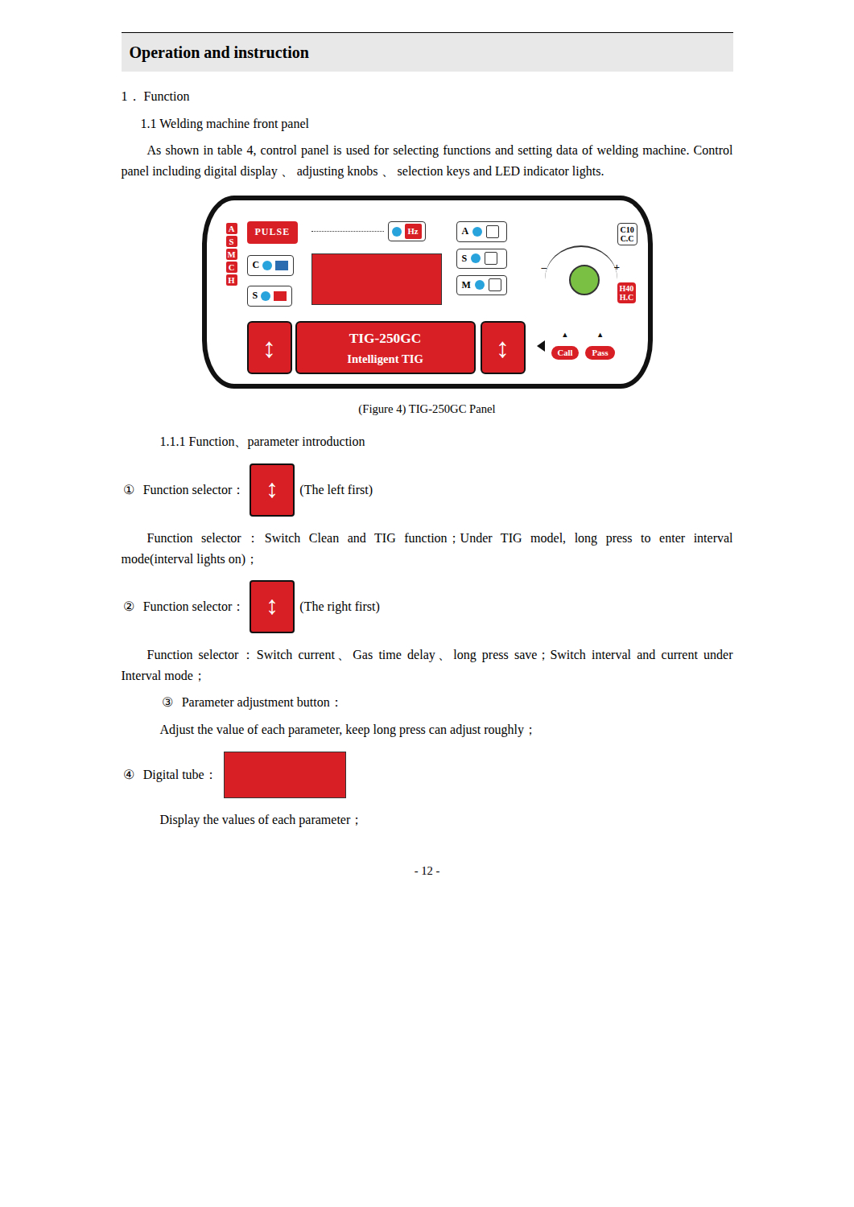Operation and instruction
1． Function
1.1 Welding machine front panel
As shown in table 4, control panel is used for selecting functions and setting data of welding machine. Control panel including digital display 、 adjusting knobs 、 selection keys and LED indicator lights.
ASMCH
PULSE
Hz
C
S
A
S
M
– +
C10
C.C
H40
H.C
↕
TIG-250GC Intelligent TIG
↕
▲ Call
▲ Pass
(Figure 4) TIG-250GC Panel
1.1.1 Function、parameter introduction
① Function selector： ↕ (The left first)
Function selector：Switch Clean and TIG function；Under TIG model, long press to enter interval mode(interval lights on)；
② Function selector： ↕ (The right first)
Function selector：Switch current、Gas time delay、long press save；Switch interval and current under Interval mode；
③ Parameter adjustment button：
Adjust the value of each parameter, keep long press can adjust roughly；
④ Digital tube：
Display the values of each parameter；
- 12 -